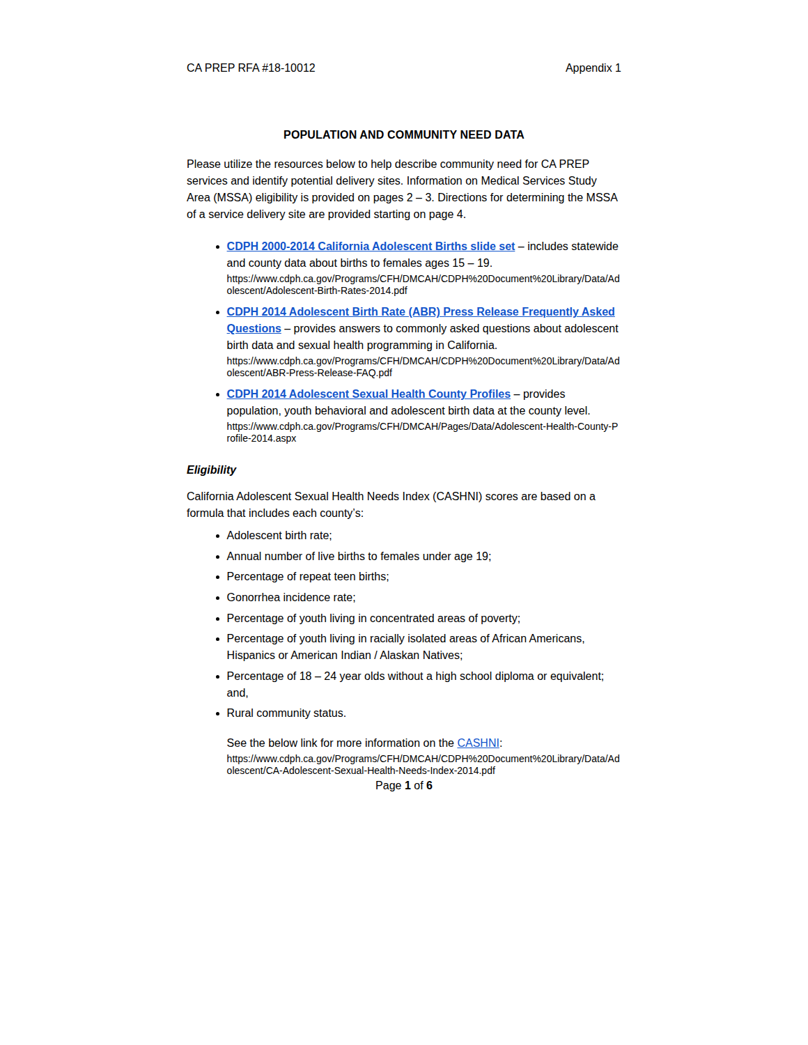CA PREP RFA #18-10012 Appendix 1
POPULATION AND COMMUNITY NEED DATA
Please utilize the resources below to help describe community need for CA PREP services and identify potential delivery sites. Information on Medical Services Study Area (MSSA) eligibility is provided on pages 2 – 3. Directions for determining the MSSA of a service delivery site are provided starting on page 4.
CDPH 2000-2014 California Adolescent Births slide set – includes statewide and county data about births to females ages 15 – 19. https://www.cdph.ca.gov/Programs/CFH/DMCAH/CDPH%20Document%20Library/Data/Adolescent/Adolescent-Birth-Rates-2014.pdf
CDPH 2014 Adolescent Birth Rate (ABR) Press Release Frequently Asked Questions – provides answers to commonly asked questions about adolescent birth data and sexual health programming in California. https://www.cdph.ca.gov/Programs/CFH/DMCAH/CDPH%20Document%20Library/Data/Adolescent/ABR-Press-Release-FAQ.pdf
CDPH 2014 Adolescent Sexual Health County Profiles – provides population, youth behavioral and adolescent birth data at the county level. https://www.cdph.ca.gov/Programs/CFH/DMCAH/Pages/Data/Adolescent-Health-County-Profile-2014.aspx
Eligibility
California Adolescent Sexual Health Needs Index (CASHNI) scores are based on a formula that includes each county’s:
Adolescent birth rate;
Annual number of live births to females under age 19;
Percentage of repeat teen births;
Gonorrhea incidence rate;
Percentage of youth living in concentrated areas of poverty;
Percentage of youth living in racially isolated areas of African Americans, Hispanics or American Indian / Alaskan Natives;
Percentage of 18 – 24 year olds without a high school diploma or equivalent; and,
Rural community status.
See the below link for more information on the CASHNI:
https://www.cdph.ca.gov/Programs/CFH/DMCAH/CDPH%20Document%20Library/Data/Adolescent/CA-Adolescent-Sexual-Health-Needs-Index-2014.pdf
Page 1 of 6